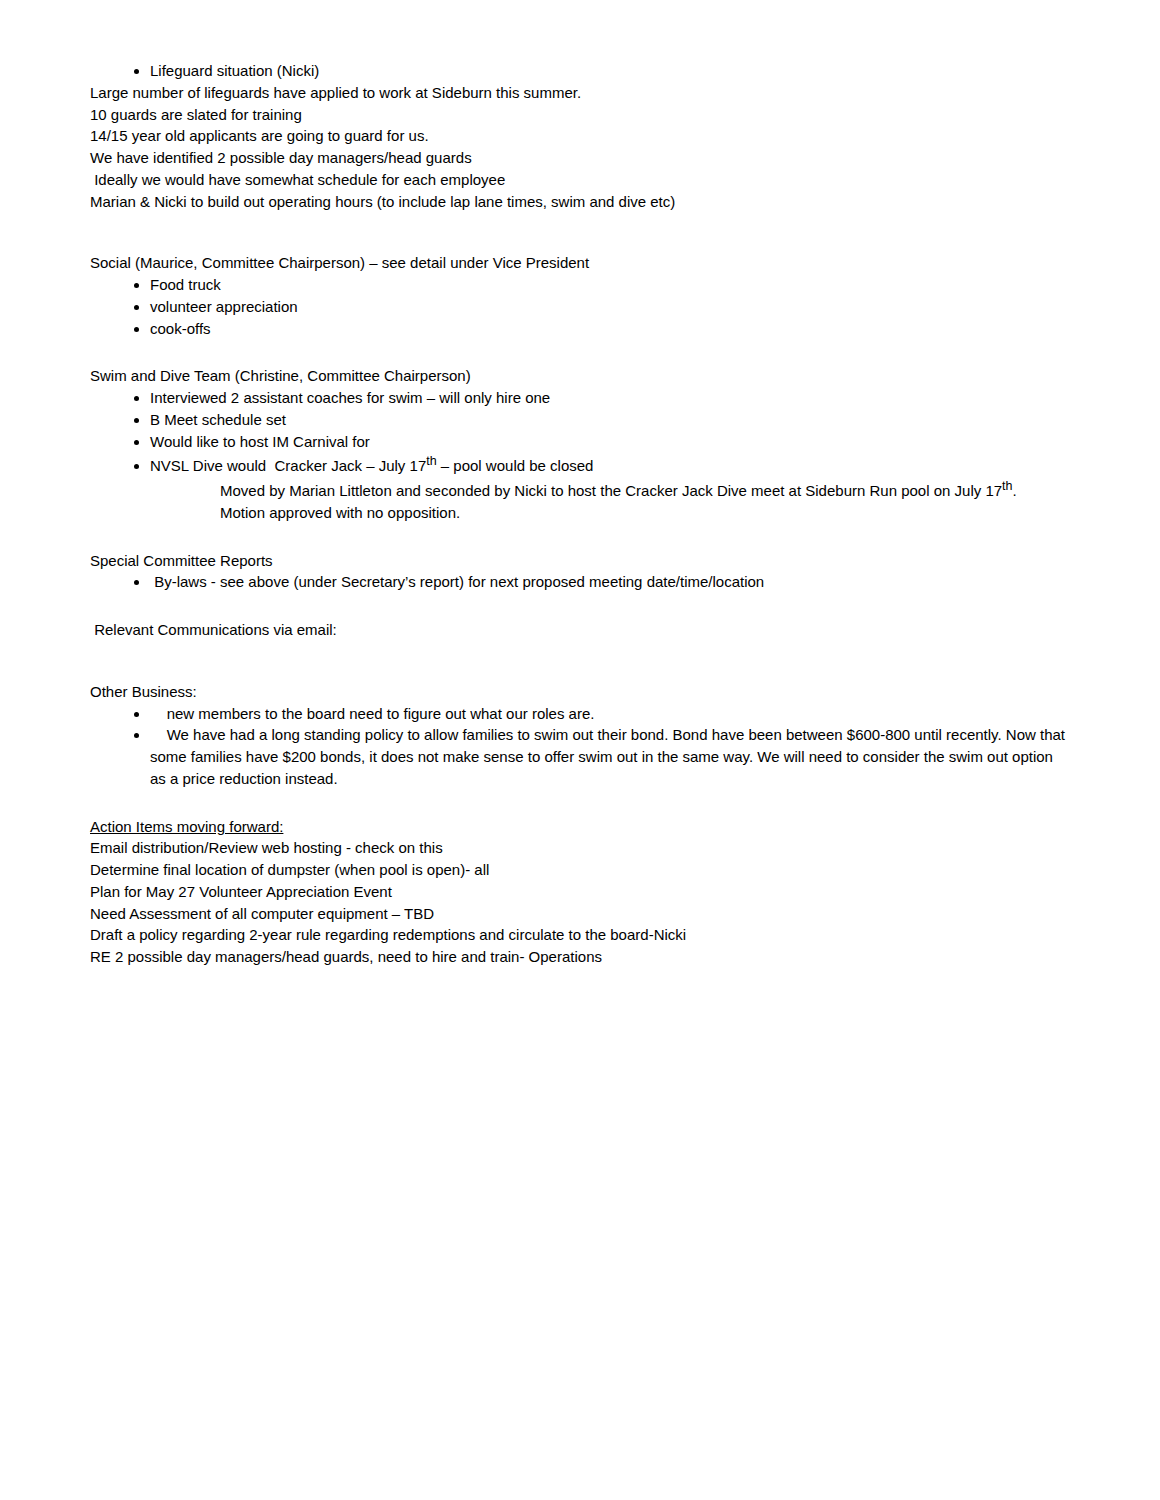Lifeguard situation (Nicki)
Large number of lifeguards have applied to work at Sideburn this summer.
10 guards are slated for training
14/15 year old applicants are going to guard for us.
We have identified 2 possible day managers/head guards
Ideally we would have somewhat schedule for each employee
Marian & Nicki to build out operating hours (to include lap lane times, swim and dive etc)
Social (Maurice, Committee Chairperson) – see detail under Vice President
Food truck
volunteer appreciation
cook-offs
Swim and Dive Team (Christine, Committee Chairperson)
Interviewed 2 assistant coaches for swim – will only hire one
B Meet schedule set
Would like to host IM Carnival for
NVSL Dive would Cracker Jack – July 17th – pool would be closed
Moved by Marian Littleton and seconded by Nicki to host the Cracker Jack Dive meet at Sideburn Run pool on July 17th. Motion approved with no opposition.
Special Committee Reports
By-laws - see above (under Secretary’s report) for next proposed meeting date/time/location
Relevant Communications via email:
Other Business:
new members to the board need to figure out what our roles are.
We have had a long standing policy to allow families to swim out their bond. Bond have been between $600-800 until recently. Now that some families have $200 bonds, it does not make sense to offer swim out in the same way. We will need to consider the swim out option as a price reduction instead.
Action Items moving forward:
Email distribution/Review web hosting - check on this
Determine final location of dumpster (when pool is open)- all
Plan for May 27 Volunteer Appreciation Event
Need Assessment of all computer equipment – TBD
Draft a policy regarding 2-year rule regarding redemptions and circulate to the board-Nicki
RE 2 possible day managers/head guards, need to hire and train- Operations